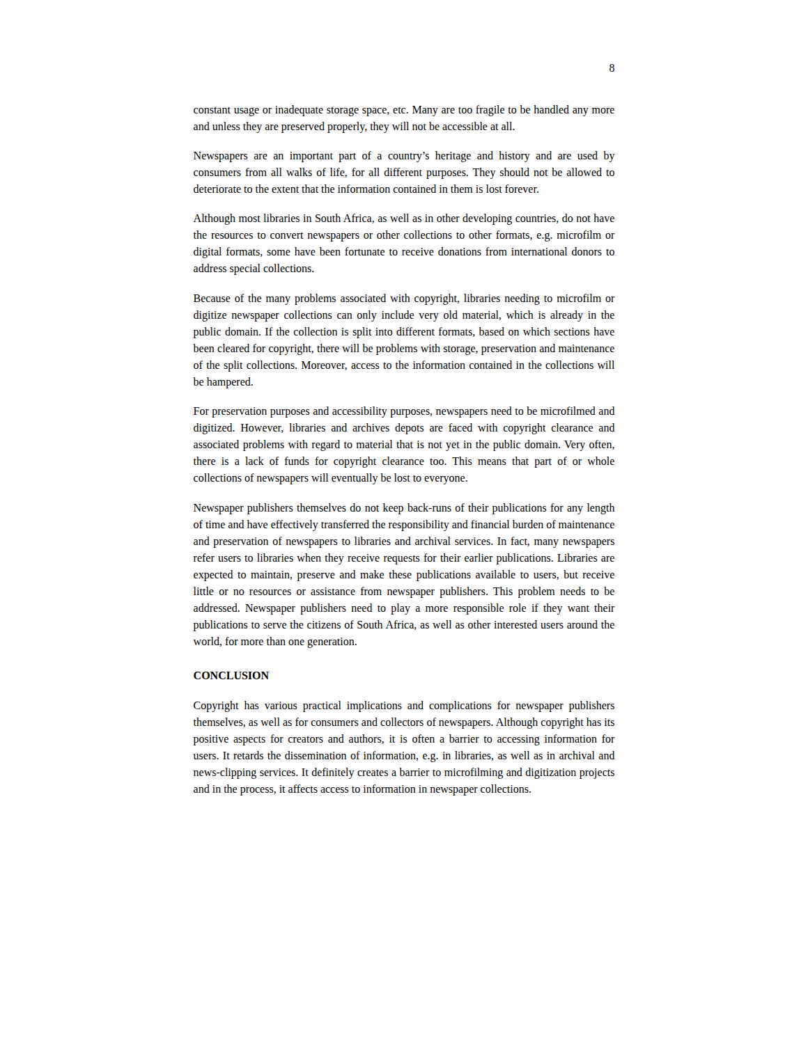8
constant usage or inadequate storage space, etc. Many are too fragile to be handled any more and unless they are preserved properly, they will not be accessible at all.
Newspapers are an important part of a country’s heritage and history and are used by consumers from all walks of life, for all different purposes. They should not be allowed to deteriorate to the extent that the information contained in them is lost forever.
Although most libraries in South Africa, as well as in other developing countries, do not have the resources to convert newspapers or other collections to other formats, e.g. microfilm or digital formats, some have been fortunate to receive donations from international donors to address special collections.
Because of the many problems associated with copyright, libraries needing to microfilm or digitize newspaper collections can only include very old material, which is already in the public domain. If the collection is split into different formats, based on which sections have been cleared for copyright, there will be problems with storage, preservation and maintenance of the split collections. Moreover, access to the information contained in the collections will be hampered.
For preservation purposes and accessibility purposes, newspapers need to be microfilmed and digitized. However, libraries and archives depots are faced with copyright clearance and associated problems with regard to material that is not yet in the public domain. Very often, there is a lack of funds for copyright clearance too. This means that part of or whole collections of newspapers will eventually be lost to everyone.
Newspaper publishers themselves do not keep back-runs of their publications for any length of time and have effectively transferred the responsibility and financial burden of maintenance and preservation of newspapers to libraries and archival services. In fact, many newspapers refer users to libraries when they receive requests for their earlier publications. Libraries are expected to maintain, preserve and make these publications available to users, but receive little or no resources or assistance from newspaper publishers. This problem needs to be addressed. Newspaper publishers need to play a more responsible role if they want their publications to serve the citizens of South Africa, as well as other interested users around the world, for more than one generation.
CONCLUSION
Copyright has various practical implications and complications for newspaper publishers themselves, as well as for consumers and collectors of newspapers. Although copyright has its positive aspects for creators and authors, it is often a barrier to accessing information for users. It retards the dissemination of information, e.g. in libraries, as well as in archival and news-clipping services. It definitely creates a barrier to microfilming and digitization projects and in the process, it affects access to information in newspaper collections.